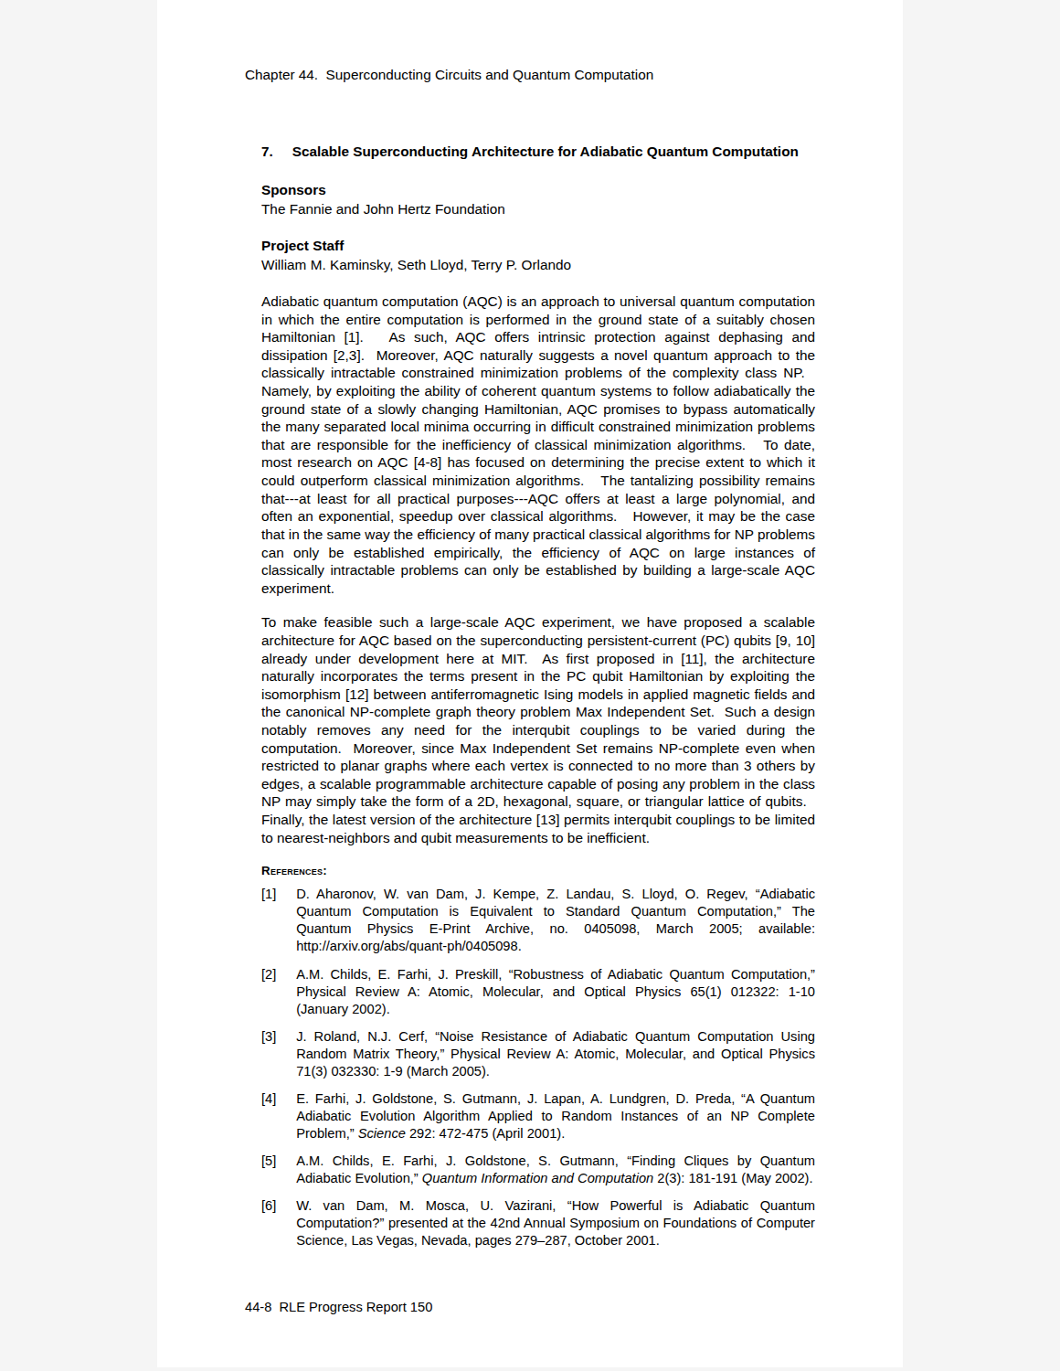Chapter 44. Superconducting Circuits and Quantum Computation
7. Scalable Superconducting Architecture for Adiabatic Quantum Computation
Sponsors
The Fannie and John Hertz Foundation
Project Staff
William M. Kaminsky, Seth Lloyd, Terry P. Orlando
Adiabatic quantum computation (AQC) is an approach to universal quantum computation in which the entire computation is performed in the ground state of a suitably chosen Hamiltonian [1]. As such, AQC offers intrinsic protection against dephasing and dissipation [2,3]. Moreover, AQC naturally suggests a novel quantum approach to the classically intractable constrained minimization problems of the complexity class NP. Namely, by exploiting the ability of coherent quantum systems to follow adiabatically the ground state of a slowly changing Hamiltonian, AQC promises to bypass automatically the many separated local minima occurring in difficult constrained minimization problems that are responsible for the inefficiency of classical minimization algorithms. To date, most research on AQC [4-8] has focused on determining the precise extent to which it could outperform classical minimization algorithms. The tantalizing possibility remains that---at least for all practical purposes---AQC offers at least a large polynomial, and often an exponential, speedup over classical algorithms. However, it may be the case that in the same way the efficiency of many practical classical algorithms for NP problems can only be established empirically, the efficiency of AQC on large instances of classically intractable problems can only be established by building a large-scale AQC experiment.
To make feasible such a large-scale AQC experiment, we have proposed a scalable architecture for AQC based on the superconducting persistent-current (PC) qubits [9, 10] already under development here at MIT. As first proposed in [11], the architecture naturally incorporates the terms present in the PC qubit Hamiltonian by exploiting the isomorphism [12] between antiferromagnetic Ising models in applied magnetic fields and the canonical NP-complete graph theory problem Max Independent Set. Such a design notably removes any need for the interqubit couplings to be varied during the computation. Moreover, since Max Independent Set remains NP-complete even when restricted to planar graphs where each vertex is connected to no more than 3 others by edges, a scalable programmable architecture capable of posing any problem in the class NP may simply take the form of a 2D, hexagonal, square, or triangular lattice of qubits. Finally, the latest version of the architecture [13] permits interqubit couplings to be limited to nearest-neighbors and qubit measurements to be inefficient.
References:
[1] D. Aharonov, W. van Dam, J. Kempe, Z. Landau, S. Lloyd, O. Regev, “Adiabatic Quantum Computation is Equivalent to Standard Quantum Computation,” The Quantum Physics E-Print Archive, no. 0405098, March 2005; available: http://arxiv.org/abs/quant-ph/0405098.
[2] A.M. Childs, E. Farhi, J. Preskill, “Robustness of Adiabatic Quantum Computation,” Physical Review A: Atomic, Molecular, and Optical Physics 65(1) 012322: 1-10 (January 2002).
[3] J. Roland, N.J. Cerf, “Noise Resistance of Adiabatic Quantum Computation Using Random Matrix Theory,” Physical Review A: Atomic, Molecular, and Optical Physics 71(3) 032330: 1-9 (March 2005).
[4] E. Farhi, J. Goldstone, S. Gutmann, J. Lapan, A. Lundgren, D. Preda, “A Quantum Adiabatic Evolution Algorithm Applied to Random Instances of an NP Complete Problem,” Science 292: 472-475 (April 2001).
[5] A.M. Childs, E. Farhi, J. Goldstone, S. Gutmann, “Finding Cliques by Quantum Adiabatic Evolution,” Quantum Information and Computation 2(3): 181-191 (May 2002).
[6] W. van Dam, M. Mosca, U. Vazirani, “How Powerful is Adiabatic Quantum Computation?” presented at the 42nd Annual Symposium on Foundations of Computer Science, Las Vegas, Nevada, pages 279–287, October 2001.
44-8 RLE Progress Report 150